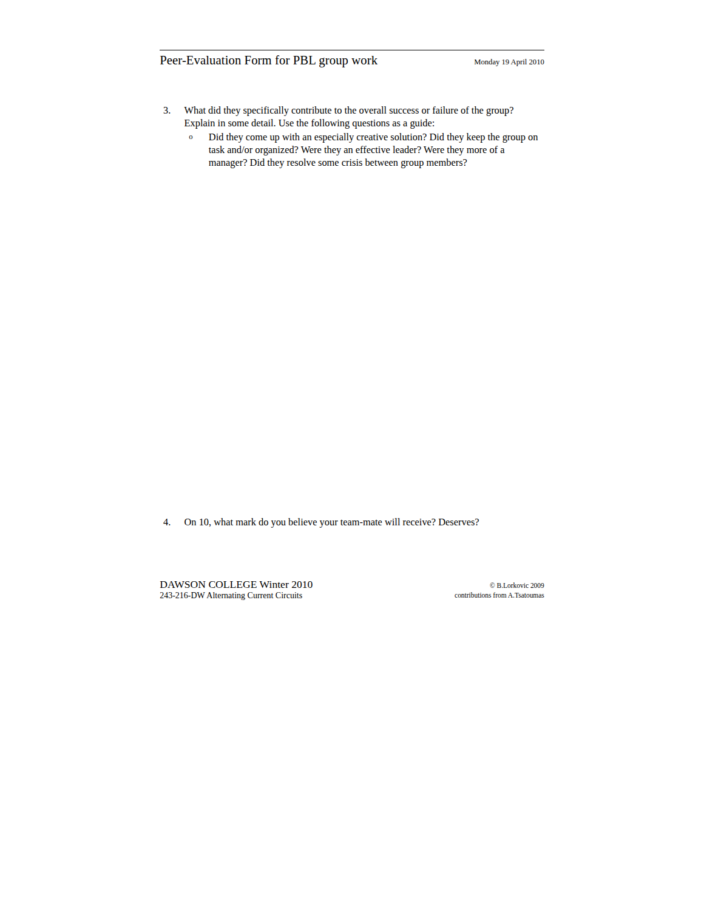Peer-Evaluation Form for PBL group work
Monday 19 April 2010
3. What did they specifically contribute to the overall success or failure of the group? Explain in some detail. Use the following questions as a guide:
o Did they come up with an especially creative solution? Did they keep the group on task and/or organized? Were they an effective leader? Were they more of a manager? Did they resolve some crisis between group members?
4. On 10, what mark do you believe your team-mate will receive? Deserves?
DAWSON COLLEGE Winter 2010
243-216-DW Alternating Current Circuits
© B.Lorkovic 2009
contributions from A.Tsatoumas